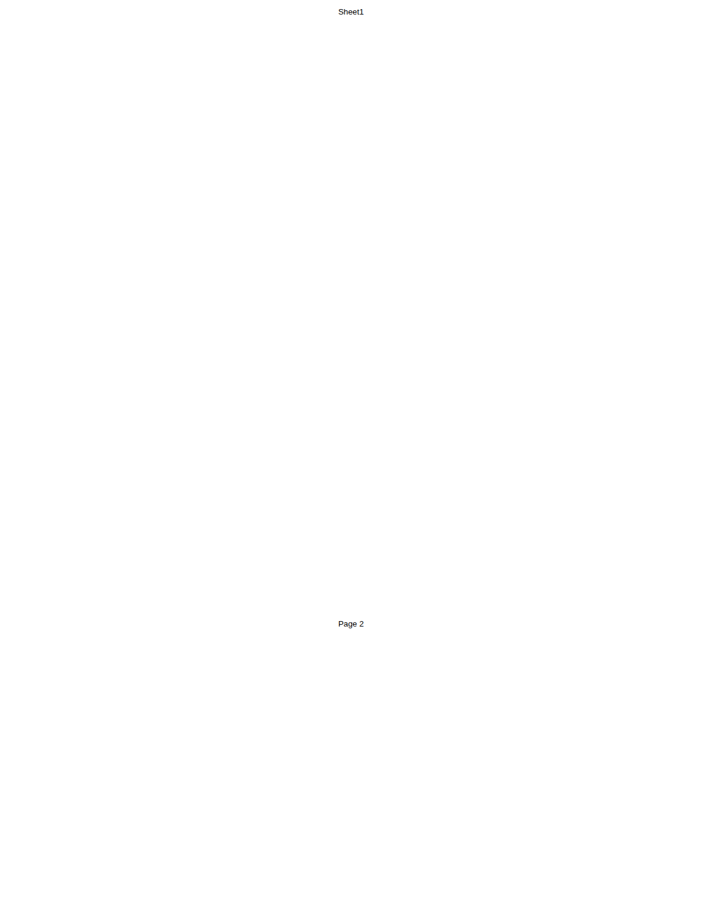Sheet1
Page 2